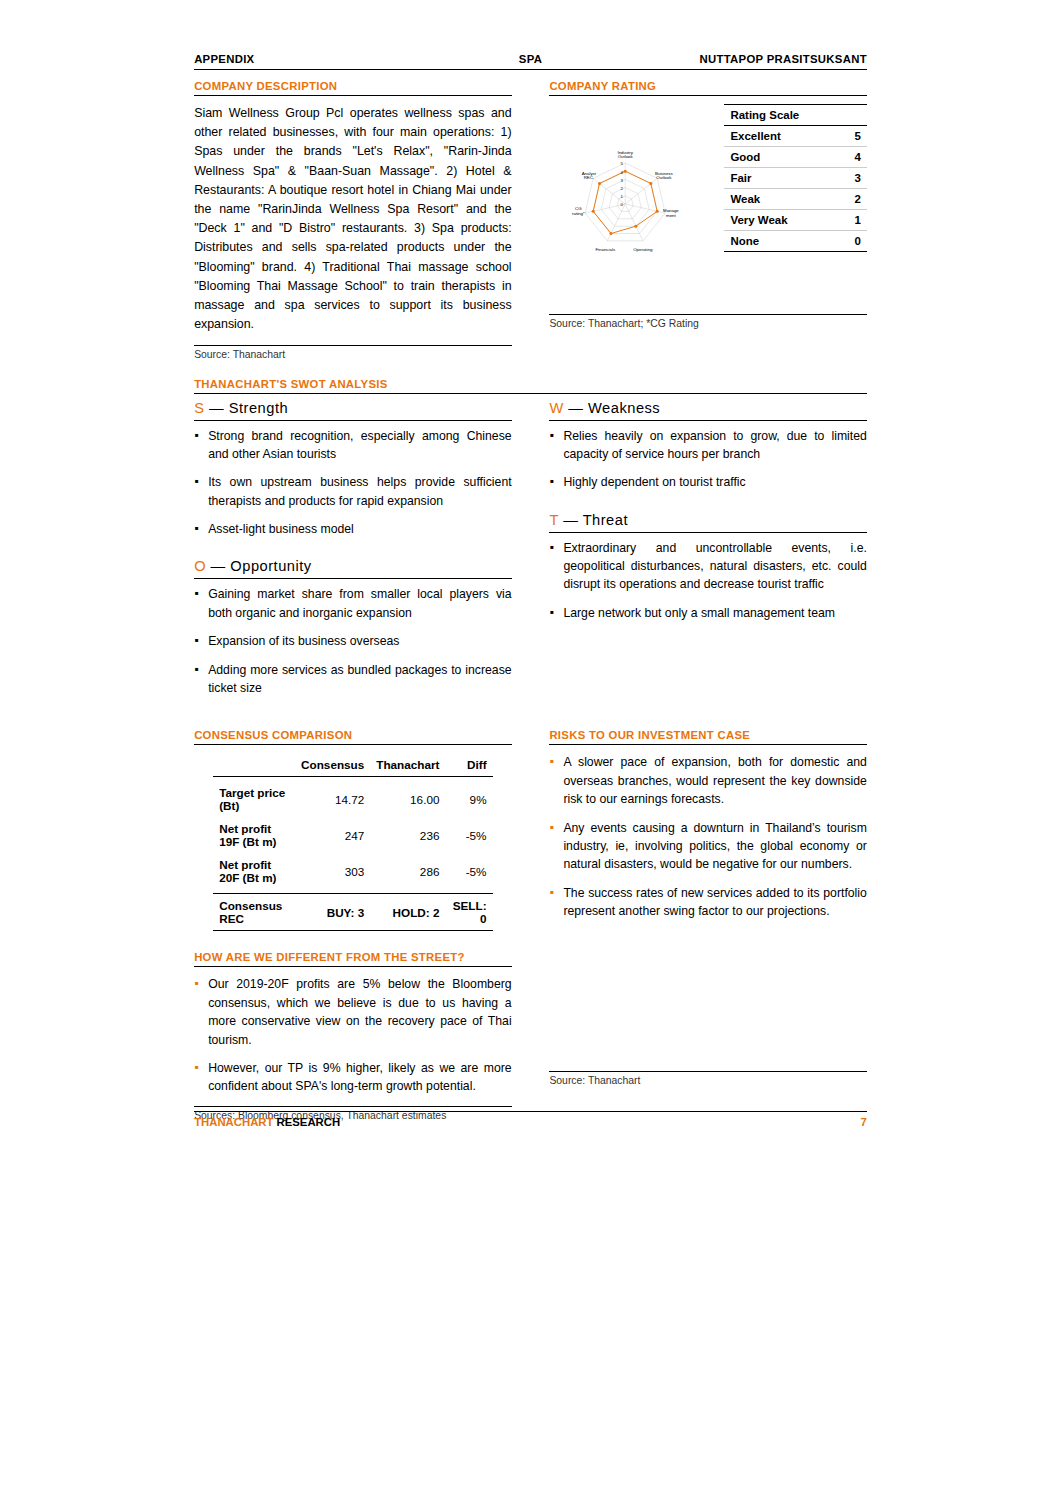APPENDIX
SPA
NUTTAPOP PRASITSUKSANT
COMPANY DESCRIPTION
Siam Wellness Group Pcl operates wellness spas and other related businesses, with four main operations: 1) Spas under the brands "Let's Relax", "Rarin-Jinda Wellness Spa" & "Baan-Suan Massage". 2) Hotel & Restaurants: A boutique resort hotel in Chiang Mai under the name "RarinJinda Wellness Spa Resort" and the "Deck 1" and "D Bistro" restaurants. 3) Spa products: Distributes and sells spa-related products under the "Blooming" brand. 4) Traditional Thai massage school "Blooming Thai Massage School" to train therapists in massage and spa services to support its business expansion.
Source: Thanachart
COMPANY RATING
5 4 3 2 1 0 Industry Outlook Business Outlook Manage ment Operating Financials CG rating* Analyst REC.
| Rating Scale |
| --- |
| Excellent | 5 |
| Good | 4 |
| Fair | 3 |
| Weak | 2 |
| Very Weak | 1 |
| None | 0 |
Source: Thanachart; *CG Rating
THANACHART'S SWOT ANALYSIS
S — Strength
Strong brand recognition, especially among Chinese and other Asian tourists
Its own upstream business helps provide sufficient therapists and products for rapid expansion
Asset-light business model
O — Opportunity
Gaining market share from smaller local players via both organic and inorganic expansion
Expansion of its business overseas
Adding more services as bundled packages to increase ticket size
W — Weakness
Relies heavily on expansion to grow, due to limited capacity of service hours per branch
Highly dependent on tourist traffic
T — Threat
Extraordinary and uncontrollable events, i.e. geopolitical disturbances, natural disasters, etc. could disrupt its operations and decrease tourist traffic
Large network but only a small management team
CONSENSUS COMPARISON
| | Consensus | Thanachart | Diff |
| --- | --- | --- | --- |
| Target price (Bt) | 14.72 | 16.00 | 9% |
| Net profit 19F (Bt m) | 247 | 236 | -5% |
| Net profit 20F (Bt m) | 303 | 286 | -5% |
| Consensus REC | BUY: 3 | HOLD: 2 | SELL: 0 |
HOW ARE WE DIFFERENT FROM THE STREET?
Our 2019-20F profits are 5% below the Bloomberg consensus, which we believe is due to us having a more conservative view on the recovery pace of Thai tourism.
However, our TP is 9% higher, likely as we are more confident about SPA's long-term growth potential.
Sources: Bloomberg consensus, Thanachart estimates
RISKS TO OUR INVESTMENT CASE
A slower pace of expansion, both for domestic and overseas branches, would represent the key downside risk to our earnings forecasts.
Any events causing a downturn in Thailand’s tourism industry, ie, involving politics, the global economy or natural disasters, would be negative for our numbers.
The success rates of new services added to its portfolio represent another swing factor to our projections.
Source: Thanachart
THANACHART RESEARCH
7